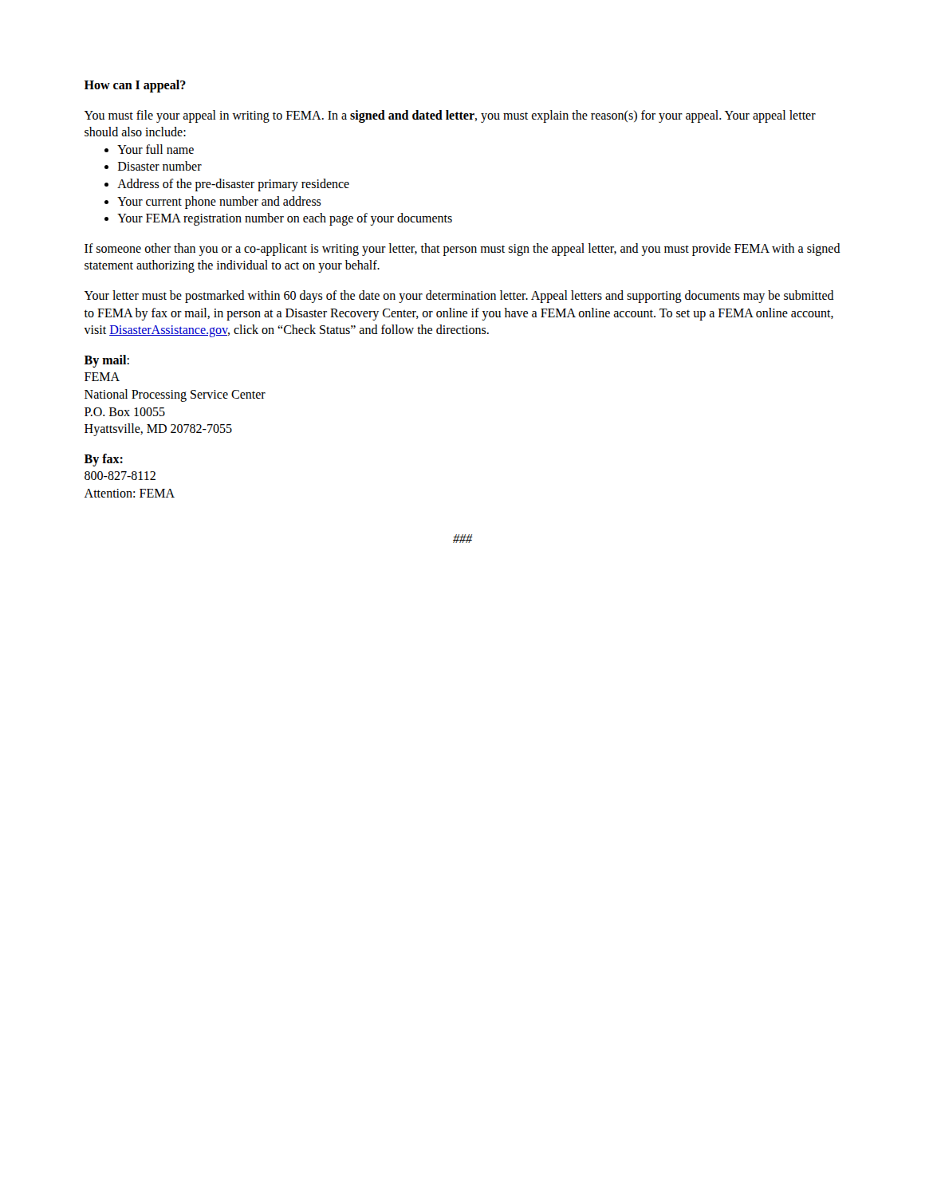How can I appeal?
You must file your appeal in writing to FEMA. In a signed and dated letter, you must explain the reason(s) for your appeal. Your appeal letter should also include:
Your full name
Disaster number
Address of the pre-disaster primary residence
Your current phone number and address
Your FEMA registration number on each page of your documents
If someone other than you or a co-applicant is writing your letter, that person must sign the appeal letter, and you must provide FEMA with a signed statement authorizing the individual to act on your behalf.
Your letter must be postmarked within 60 days of the date on your determination letter. Appeal letters and supporting documents may be submitted to FEMA by fax or mail, in person at a Disaster Recovery Center, or online if you have a FEMA online account. To set up a FEMA online account, visit DisasterAssistance.gov, click on “Check Status” and follow the directions.
By mail:
FEMA
National Processing Service Center
P.O. Box 10055
Hyattsville, MD 20782-7055
By fax:
800-827-8112
Attention: FEMA
###